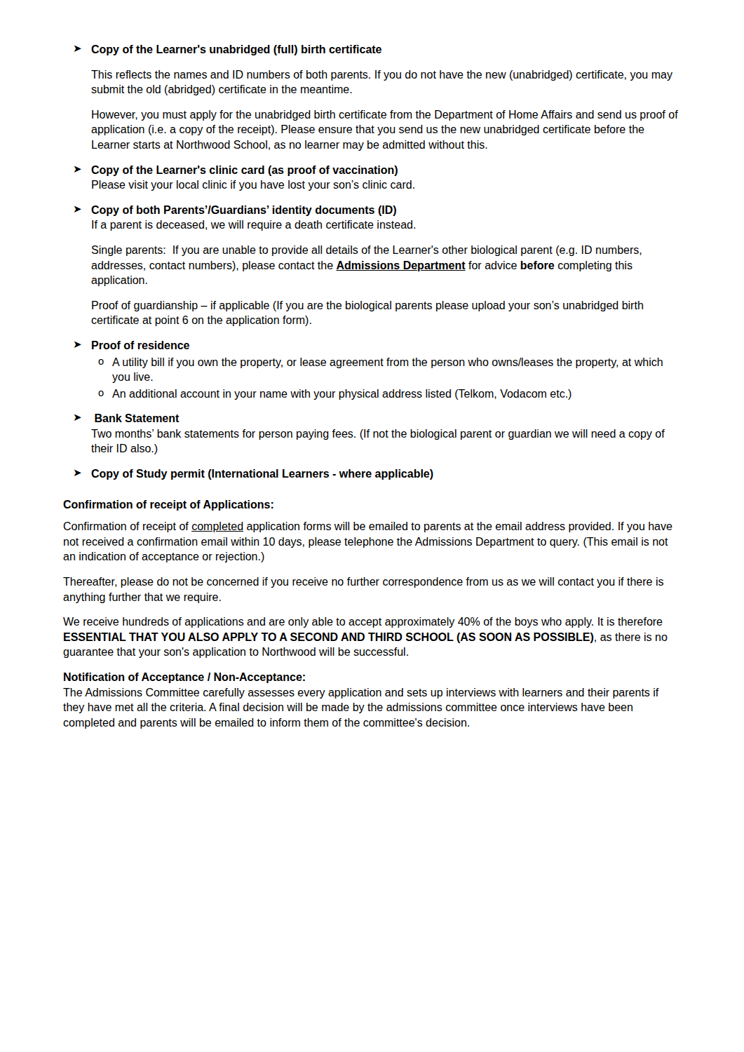Copy of the Learner's unabridged (full) birth certificate
This reflects the names and ID numbers of both parents. If you do not have the new (unabridged) certificate, you may submit the old (abridged) certificate in the meantime.
However, you must apply for the unabridged birth certificate from the Department of Home Affairs and send us proof of application (i.e. a copy of the receipt). Please ensure that you send us the new unabridged certificate before the Learner starts at Northwood School, as no learner may be admitted without this.
Copy of the Learner's clinic card (as proof of vaccination)
Please visit your local clinic if you have lost your son’s clinic card.
Copy of both Parents’/Guardians’ identity documents (ID)
If a parent is deceased, we will require a death certificate instead.
Single parents: If you are unable to provide all details of the Learner's other biological parent (e.g. ID numbers, addresses, contact numbers), please contact the Admissions Department for advice before completing this application.
Proof of guardianship – if applicable (If you are the biological parents please upload your son’s unabridged birth certificate at point 6 on the application form).
Proof of residence
A utility bill if you own the property, or lease agreement from the person who owns/leases the property, at which you live.
An additional account in your name with your physical address listed (Telkom, Vodacom etc.)
Bank Statement
Two months’ bank statements for person paying fees. (If not the biological parent or guardian we will need a copy of their ID also.)
Copy of Study permit (International Learners - where applicable)
Confirmation of receipt of Applications:
Confirmation of receipt of completed application forms will be emailed to parents at the email address provided. If you have not received a confirmation email within 10 days, please telephone the Admissions Department to query. (This email is not an indication of acceptance or rejection.)
Thereafter, please do not be concerned if you receive no further correspondence from us as we will contact you if there is anything further that we require.
We receive hundreds of applications and are only able to accept approximately 40% of the boys who apply. It is therefore ESSENTIAL THAT YOU ALSO APPLY TO A SECOND AND THIRD SCHOOL (AS SOON AS POSSIBLE), as there is no guarantee that your son's application to Northwood will be successful.
Notification of Acceptance / Non-Acceptance:
The Admissions Committee carefully assesses every application and sets up interviews with learners and their parents if they have met all the criteria. A final decision will be made by the admissions committee once interviews have been completed and parents will be emailed to inform them of the committee's decision.